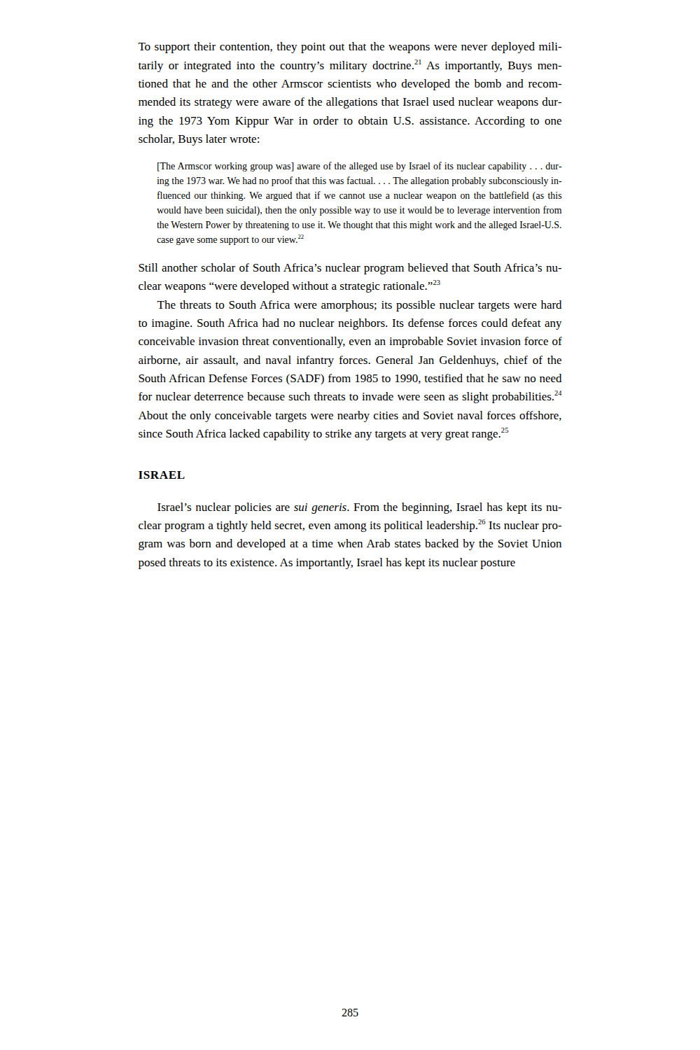To support their contention, they point out that the weapons were never deployed militarily or integrated into the country’s military doctrine.21 As importantly, Buys mentioned that he and the other Armscor scientists who developed the bomb and recommended its strategy were aware of the allegations that Israel used nuclear weapons during the 1973 Yom Kippur War in order to obtain U.S. assistance. According to one scholar, Buys later wrote:
[The Armscor working group was] aware of the alleged use by Israel of its nuclear capability . . . during the 1973 war. We had no proof that this was factual. . . . The allegation probably subconsciously influenced our thinking. We argued that if we cannot use a nuclear weapon on the battlefield (as this would have been suicidal), then the only possible way to use it would be to leverage intervention from the Western Power by threatening to use it. We thought that this might work and the alleged Israel-U.S. case gave some support to our view.22
Still another scholar of South Africa’s nuclear program believed that South Africa’s nuclear weapons “were developed without a strategic rationale.”23
The threats to South Africa were amorphous; its possible nuclear targets were hard to imagine. South Africa had no nuclear neighbors. Its defense forces could defeat any conceivable invasion threat conventionally, even an improbable Soviet invasion force of airborne, air assault, and naval infantry forces. General Jan Geldenhuys, chief of the South African Defense Forces (SADF) from 1985 to 1990, testified that he saw no need for nuclear deterrence because such threats to invade were seen as slight probabilities.24 About the only conceivable targets were nearby cities and Soviet naval forces offshore, since South Africa lacked capability to strike any targets at very great range.25
ISRAEL
Israel’s nuclear policies are sui generis. From the beginning, Israel has kept its nuclear program a tightly held secret, even among its political leadership.26 Its nuclear program was born and developed at a time when Arab states backed by the Soviet Union posed threats to its existence. As importantly, Israel has kept its nuclear posture
285